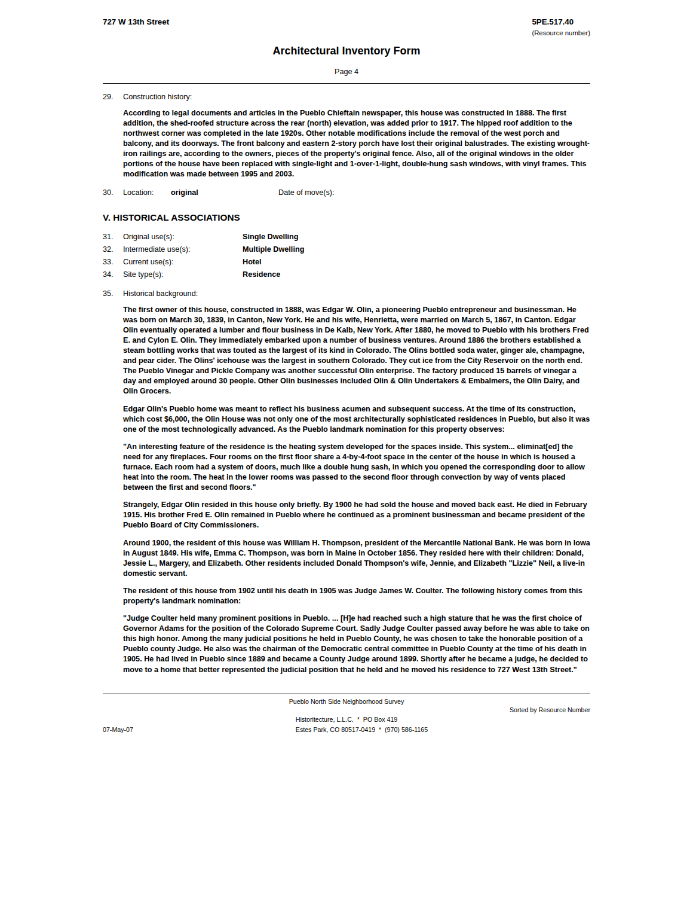727 W 13th Street
5PE.517.40
(Resource number)
Architectural Inventory Form
Page 4
29.
Construction history:
According to legal documents and articles in the Pueblo Chieftain newspaper, this house was constructed in 1888. The first addition, the shed-roofed structure across the rear (north) elevation, was added prior to 1917. The hipped roof addition to the northwest corner was completed in the late 1920s. Other notable modifications include the removal of the west porch and balcony, and its doorways. The front balcony and eastern 2-story porch have lost their original balustrades. The existing wrought-iron railings are, according to the owners, pieces of the property's original fence. Also, all of the original windows in the older portions of the house have been replaced with single-light and 1-over-1-light, double-hung sash windows, with vinyl frames. This modification was made between 1995 and 2003.
30.
Location:
original
Date of move(s):
V. HISTORICAL ASSOCIATIONS
| 31. | Original use(s): | Single Dwelling |
| 32. | Intermediate use(s): | Multiple Dwelling |
| 33. | Current use(s): | Hotel |
| 34. | Site type(s): | Residence |
35.
Historical background:
The first owner of this house, constructed in 1888, was Edgar W. Olin, a pioneering Pueblo entrepreneur and businessman. He was born on March 30, 1839, in Canton, New York. He and his wife, Henrietta, were married on March 5, 1867, in Canton. Edgar Olin eventually operated a lumber and flour business in De Kalb, New York. After 1880, he moved to Pueblo with his brothers Fred E. and Cylon E. Olin. They immediately embarked upon a number of business ventures. Around 1886 the brothers established a steam bottling works that was touted as the largest of its kind in Colorado. The Olins bottled soda water, ginger ale, champagne, and pear cider. The Olins' icehouse was the largest in southern Colorado. They cut ice from the City Reservoir on the north end. The Pueblo Vinegar and Pickle Company was another successful Olin enterprise. The factory produced 15 barrels of vinegar a day and employed around 30 people. Other Olin businesses included Olin & Olin Undertakers & Embalmers, the Olin Dairy, and Olin Grocers.
Edgar Olin's Pueblo home was meant to reflect his business acumen and subsequent success. At the time of its construction, which cost $6,000, the Olin House was not only one of the most architecturally sophisticated residences in Pueblo, but also it was one of the most technologically advanced. As the Pueblo landmark nomination for this property observes:
"An interesting feature of the residence is the heating system developed for the spaces inside. This system... eliminat[ed] the need for any fireplaces. Four rooms on the first floor share a 4-by-4-foot space in the center of the house in which is housed a furnace. Each room had a system of doors, much like a double hung sash, in which you opened the corresponding door to allow heat into the room. The heat in the lower rooms was passed to the second floor through convection by way of vents placed between the first and second floors."
Strangely, Edgar Olin resided in this house only briefly. By 1900 he had sold the house and moved back east. He died in February 1915. His brother Fred E. Olin remained in Pueblo where he continued as a prominent businessman and became president of the Pueblo Board of City Commissioners.
Around 1900, the resident of this house was William H. Thompson, president of the Mercantile National Bank. He was born in Iowa in August 1849. His wife, Emma C. Thompson, was born in Maine in October 1856. They resided here with their children: Donald, Jessie L., Margery, and Elizabeth. Other residents included Donald Thompson's wife, Jennie, and Elizabeth "Lizzie" Neil, a live-in domestic servant.
The resident of this house from 1902 until his death in 1905 was Judge James W. Coulter. The following history comes from this property's landmark nomination:
"Judge Coulter held many prominent positions in Pueblo. ... [H]e had reached such a high stature that he was the first choice of Governor Adams for the position of the Colorado Supreme Court. Sadly Judge Coulter passed away before he was able to take on this high honor. Among the many judicial positions he held in Pueblo County, he was chosen to take the honorable position of a Pueblo county Judge. He also was the chairman of the Democratic central committee in Pueblo County at the time of his death in 1905. He had lived in Pueblo since 1889 and became a County Judge around 1899. Shortly after he became a judge, he decided to move to a home that better represented the judicial position that he held and he moved his residence to 727 West 13th Street."
Pueblo North Side Neighborhood Survey
Sorted by Resource Number
Historitecture, L.L.C. * PO Box 419
07-May-07
Estes Park, CO 80517-0419 * (970) 586-1165